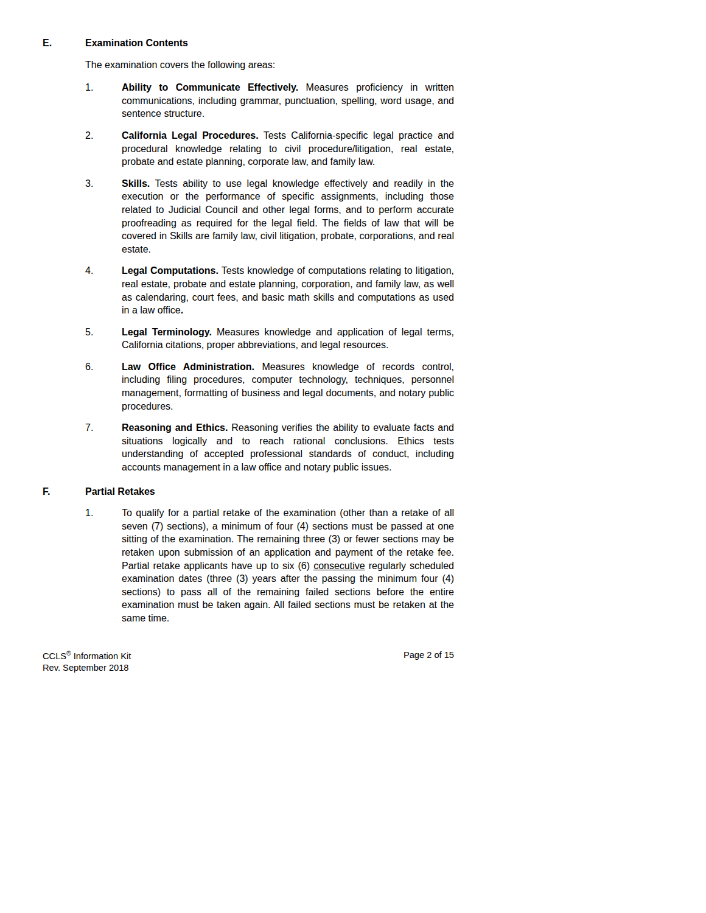E. Examination Contents
The examination covers the following areas:
1. Ability to Communicate Effectively. Measures proficiency in written communications, including grammar, punctuation, spelling, word usage, and sentence structure.
2. California Legal Procedures. Tests California-specific legal practice and procedural knowledge relating to civil procedure/litigation, real estate, probate and estate planning, corporate law, and family law.
3. Skills. Tests ability to use legal knowledge effectively and readily in the execution or the performance of specific assignments, including those related to Judicial Council and other legal forms, and to perform accurate proofreading as required for the legal field. The fields of law that will be covered in Skills are family law, civil litigation, probate, corporations, and real estate.
4. Legal Computations. Tests knowledge of computations relating to litigation, real estate, probate and estate planning, corporation, and family law, as well as calendaring, court fees, and basic math skills and computations as used in a law office.
5. Legal Terminology. Measures knowledge and application of legal terms, California citations, proper abbreviations, and legal resources.
6. Law Office Administration. Measures knowledge of records control, including filing procedures, computer technology, techniques, personnel management, formatting of business and legal documents, and notary public procedures.
7. Reasoning and Ethics. Reasoning verifies the ability to evaluate facts and situations logically and to reach rational conclusions. Ethics tests understanding of accepted professional standards of conduct, including accounts management in a law office and notary public issues.
F. Partial Retakes
1. To qualify for a partial retake of the examination (other than a retake of all seven (7) sections), a minimum of four (4) sections must be passed at one sitting of the examination. The remaining three (3) or fewer sections may be retaken upon submission of an application and payment of the retake fee. Partial retake applicants have up to six (6) consecutive regularly scheduled examination dates (three (3) years after the passing the minimum four (4) sections) to pass all of the remaining failed sections before the entire examination must be taken again. All failed sections must be retaken at the same time.
CCLS® Information Kit
Rev. September 2018
Page 2 of 15